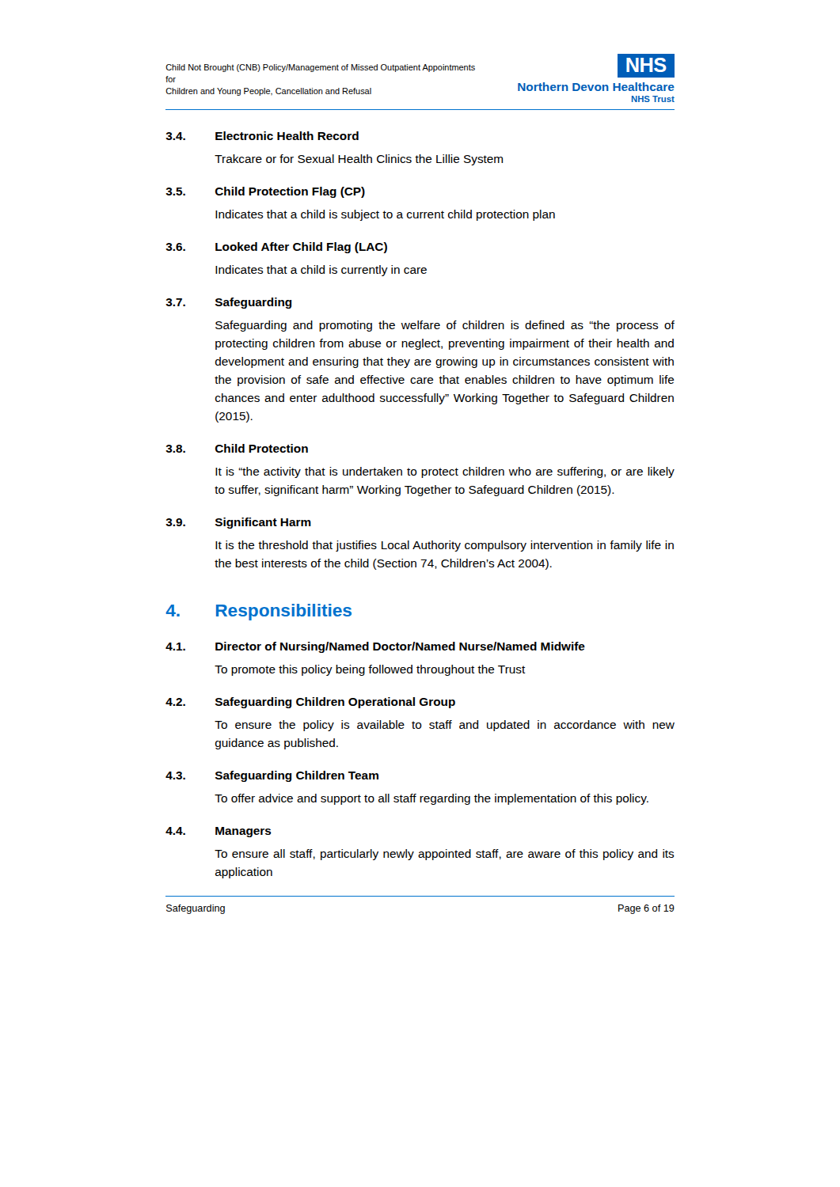Child Not Brought (CNB) Policy/Management of Missed Outpatient Appointments for
Children and Young People, Cancellation and Refusal
NHS
Northern Devon Healthcare
NHS Trust
3.4. Electronic Health Record
Trakcare or for Sexual Health Clinics the Lillie System
3.5. Child Protection Flag (CP)
Indicates that a child is subject to a current child protection plan
3.6. Looked After Child Flag (LAC)
Indicates that a child is currently in care
3.7. Safeguarding
Safeguarding and promoting the welfare of children is defined as “the process of protecting children from abuse or neglect, preventing impairment of their health and development and ensuring that they are growing up in circumstances consistent with the provision of safe and effective care that enables children to have optimum life chances and enter adulthood successfully” Working Together to Safeguard Children (2015).
3.8. Child Protection
It is “the activity that is undertaken to protect children who are suffering, or are likely to suffer, significant harm” Working Together to Safeguard Children (2015).
3.9. Significant Harm
It is the threshold that justifies Local Authority compulsory intervention in family life in the best interests of the child (Section 74, Children’s Act 2004).
4. Responsibilities
4.1. Director of Nursing/Named Doctor/Named Nurse/Named Midwife
To promote this policy being followed throughout the Trust
4.2. Safeguarding Children Operational Group
To ensure the policy is available to staff and updated in accordance with new guidance as published.
4.3. Safeguarding Children Team
To offer advice and support to all staff regarding the implementation of this policy.
4.4. Managers
To ensure all staff, particularly newly appointed staff, are aware of this policy and its application
Safeguarding Page 6 of 19